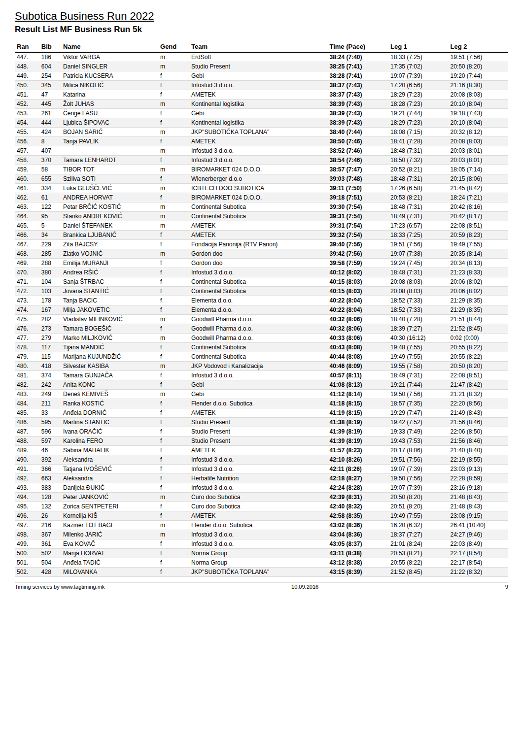Subotica Business Run 2022
Result List MF Business Run 5k
| Ran | Bib | Name | Gend | Team | Time (Pace) | Leg 1 | Leg 2 |
| --- | --- | --- | --- | --- | --- | --- | --- |
| 447. | 186 | Viktor VARGA | m | ErdSoft | 38:24 (7:40) | 18:33 (7:25) | 19:51 (7:56) |
| 448. | 604 | Daniel SINGLER | m | Studio Present | 38:25 (7:41) | 17:35 (7:02) | 20:50 (8:20) |
| 449. | 254 | Patricia KUCSERA | f | Gebi | 38:28 (7:41) | 19:07 (7:39) | 19:20 (7:44) |
| 450. | 345 | Milica NIKOLIĆ | f | Infostud 3 d.o.o. | 38:37 (7:43) | 17:20 (6:56) | 21:16 (8:30) |
| 451. | 47 | Katarina | f | AMETEK | 38:37 (7:43) | 18:29 (7:23) | 20:08 (8:03) |
| 452. | 445 | Žolt JUHAS | m | Kontinental logistika | 38:39 (7:43) | 18:28 (7:23) | 20:10 (8:04) |
| 453. | 261 | Čenge LAŠU | f | Gebi | 38:39 (7:43) | 19:21 (7:44) | 19:18 (7:43) |
| 454. | 444 | Ljubica ŠIPOVAC | f | Kontinental logistika | 38:39 (7:43) | 18:29 (7:23) | 20:10 (8:04) |
| 455. | 424 | BOJAN SARIĆ | m | JKP"SUBOTIČKA TOPLANA" | 38:40 (7:44) | 18:08 (7:15) | 20:32 (8:12) |
| 456. | 8 | Tanja PAVLIK | f | AMETEK | 38:50 (7:46) | 18:41 (7:28) | 20:08 (8:03) |
| 457. | 407 | | m | Infostud 3 d.o.o. | 38:52 (7:46) | 18:48 (7:31) | 20:03 (8:01) |
| 458. | 370 | Tamara LENHARDT | f | Infostud 3 d.o.o. | 38:54 (7:46) | 18:50 (7:32) | 20:03 (8:01) |
| 459. | 58 | TIBOR TOT | m | BIROMARKET 024 D.O.O. | 38:57 (7:47) | 20:52 (8:21) | 18:05 (7:14) |
| 460. | 655 | Sziliva SOTI | f | Wienerberger d.o.o | 39:03 (7:48) | 18:48 (7:31) | 20:15 (8:06) |
| 461. | 334 | Luka GLUŠČEVIĆ | m | ICBTECH DOO SUBOTICA | 39:11 (7:50) | 17:26 (6:58) | 21:45 (8:42) |
| 462. | 61 | ANDREA HORVAT | f | BIROMARKET 024 D.O.O. | 39:18 (7:51) | 20:53 (8:21) | 18:24 (7:21) |
| 463. | 122 | Petar BRČIĆ KOSTIĆ | m | Continental Subotica | 39:30 (7:54) | 18:48 (7:31) | 20:42 (8:16) |
| 464. | 95 | Stanko ANDREKOVIĆ | m | Continental Subotica | 39:31 (7:54) | 18:49 (7:31) | 20:42 (8:17) |
| 465. | 5 | Daniel ŠTEFANEK | m | AMETEK | 39:31 (7:54) | 17:23 (6:57) | 22:08 (8:51) |
| 466. | 34 | Brankica LJUBANIĆ | f | AMETEK | 39:32 (7:54) | 18:33 (7:25) | 20:59 (8:23) |
| 467. | 229 | Zita BAJCSY | f | Fondacija Panonija (RTV Panon) | 39:40 (7:56) | 19:51 (7:56) | 19:49 (7:55) |
| 468. | 285 | Zlatko VOJNIĆ | m | Gordon doo | 39:42 (7:56) | 19:07 (7:38) | 20:35 (8:14) |
| 469. | 288 | Emilija MURANJI | f | Gordon doo | 39:58 (7:59) | 19:24 (7:45) | 20:34 (8:13) |
| 470. | 380 | Andrea RŠIĆ | f | Infostud 3 d.o.o. | 40:12 (8:02) | 18:48 (7:31) | 21:23 (8:33) |
| 471. | 104 | Sanja ŠTRBAC | f | Continental Subotica | 40:15 (8:03) | 20:08 (8:03) | 20:06 (8:02) |
| 472. | 103 | Jovana STANTIĆ | f | Continental Subotica | 40:15 (8:03) | 20:08 (8:03) | 20:06 (8:02) |
| 473. | 178 | Tanja BACIC | f | Elementa d.o.o. | 40:22 (8:04) | 18:52 (7:33) | 21:29 (8:35) |
| 474. | 167 | Milja JAKOVETIC | f | Elementa d.o.o. | 40:22 (8:04) | 18:52 (7:33) | 21:29 (8:35) |
| 475. | 282 | Vladislav MILINKOVIĆ | m | Goodwill Pharma d.o.o. | 40:32 (8:06) | 18:40 (7:28) | 21:51 (8:44) |
| 476. | 273 | Tamara BOGEŠIĆ | f | Goodwill Pharma d.o.o. | 40:32 (8:06) | 18:39 (7:27) | 21:52 (8:45) |
| 477. | 279 | Marko MILJKOVIĆ | m | Goodwill Pharma d.o.o. | 40:33 (8:06) | 40:30 (16:12) | 0:02 (0:00) |
| 478. | 117 | Tijana MANDIĆ | f | Continental Subotica | 40:43 (8:08) | 19:48 (7:55) | 20:55 (8:22) |
| 479. | 115 | Marijana KUJUNDŽIĆ | f | Continental Subotica | 40:44 (8:08) | 19:49 (7:55) | 20:55 (8:22) |
| 480. | 418 | Silvester KASIBA | m | JKP Vodovod i Kanalizacija | 40:46 (8:09) | 19:55 (7:58) | 20:50 (8:20) |
| 481. | 374 | Tamara GUNJAČA | f | Infostud 3 d.o.o. | 40:57 (8:11) | 18:49 (7:31) | 22:08 (8:51) |
| 482. | 242 | Anita KONC | f | Gebi | 41:08 (8:13) | 19:21 (7:44) | 21:47 (8:42) |
| 483. | 249 | Deneš KEMIVEŠ | m | Gebi | 41:12 (8:14) | 19:50 (7:56) | 21:21 (8:32) |
| 484. | 211 | Ranka KOSTIĆ | f | Flender d.o.o. Subotica | 41:18 (8:15) | 18:57 (7:35) | 22:20 (8:56) |
| 485. | 33 | Anđela DORNIĆ | f | AMETEK | 41:19 (8:15) | 19:29 (7:47) | 21:49 (8:43) |
| 486. | 595 | Martina STANTIC | f | Studio Present | 41:38 (8:19) | 19:42 (7:52) | 21:56 (8:46) |
| 487. | 596 | Ivana ORAČIĆ | f | Studio Present | 41:39 (8:19) | 19:33 (7:49) | 22:06 (8:50) |
| 488. | 597 | Karolina FERO | f | Studio Present | 41:39 (8:19) | 19:43 (7:53) | 21:56 (8:46) |
| 489. | 46 | Sabina MAHALIK | f | AMETEK | 41:57 (8:23) | 20:17 (8:06) | 21:40 (8:40) |
| 490. | 392 | Aleksandra | f | Infostud 3 d.o.o. | 42:10 (8:26) | 19:51 (7:56) | 22:19 (8:55) |
| 491. | 366 | Tatjana IVOŠEVIĆ | f | Infostud 3 d.o.o. | 42:11 (8:26) | 19:07 (7:39) | 23:03 (9:13) |
| 492. | 663 | Aleksandra | f | Herbalife Nutrition | 42:18 (8:27) | 19:50 (7:56) | 22:28 (8:59) |
| 493. | 383 | Danijela ĐUKIĆ | f | Infostud 3 d.o.o. | 42:24 (8:28) | 19:07 (7:39) | 23:16 (9:18) |
| 494. | 128 | Peter JANKOVIĆ | m | Curo doo Subotica | 42:39 (8:31) | 20:50 (8:20) | 21:48 (8:43) |
| 495. | 132 | Zorica SENTPETERI | f | Curo doo Subotica | 42:40 (8:32) | 20:51 (8:20) | 21:48 (8:43) |
| 496. | 26 | Kornelija KIŠ | f | AMETEK | 42:58 (8:35) | 19:49 (7:55) | 23:08 (9:15) |
| 497. | 216 | Kazmer TOT BAGI | m | Flender d.o.o. Subotica | 43:02 (8:36) | 16:20 (6:32) | 26:41 (10:40) |
| 498. | 367 | Milenko JARIĆ | m | Infostud 3 d.o.o. | 43:04 (8:36) | 18:37 (7:27) | 24:27 (9:46) |
| 499. | 361 | Eva KOVAČ | f | Infostud 3 d.o.o. | 43:05 (8:37) | 21:01 (8:24) | 22:03 (8:49) |
| 500. | 502 | Marija HORVAT | f | Norma Group | 43:11 (8:38) | 20:53 (8:21) | 22:17 (8:54) |
| 501. | 504 | Anđela TADIĆ | f | Norma Group | 43:12 (8:38) | 20:55 (8:22) | 22:17 (8:54) |
| 502. | 428 | MILOVANKA | f | JKP"SUBOTIČKA TOPLANA" | 43:15 (8:39) | 21:52 (8:45) | 21:22 (8:32) |
Timing services by www.tagtiming.mk 10.09.2016 9